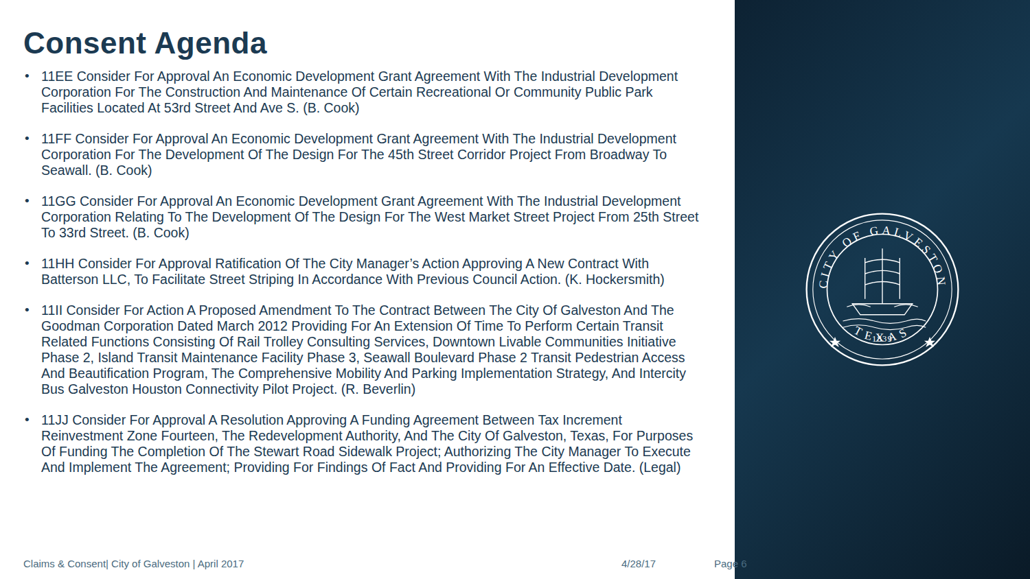CITY OF GALVESTON TEXAS 1839
Consent Agenda
11EE Consider For Approval An Economic Development Grant Agreement With The Industrial Development Corporation For The Construction And Maintenance Of Certain Recreational Or Community Public Park Facilities Located At 53rd Street And Ave S. (B. Cook)
11FF Consider For Approval An Economic Development Grant Agreement With The Industrial Development Corporation For The Development Of The Design For The 45th Street Corridor Project From Broadway To Seawall. (B. Cook)
11GG Consider For Approval An Economic Development Grant Agreement With The Industrial Development Corporation Relating To The Development Of The Design For The West Market Street Project From 25th Street To 33rd Street. (B. Cook)
11HH Consider For Approval Ratification Of The City Manager’s Action Approving A New Contract With Batterson LLC, To Facilitate Street Striping In Accordance With Previous Council Action. (K. Hockersmith)
11II Consider For Action A Proposed Amendment To The Contract Between The City Of Galveston And The Goodman Corporation Dated March 2012 Providing For An Extension Of Time To Perform Certain Transit Related Functions Consisting Of Rail Trolley Consulting Services, Downtown Livable Communities Initiative Phase 2, Island Transit Maintenance Facility Phase 3, Seawall Boulevard Phase 2 Transit Pedestrian Access And Beautification Program, The Comprehensive Mobility And Parking Implementation Strategy, And Intercity Bus Galveston Houston Connectivity Pilot Project. (R. Beverlin)
11JJ Consider For Approval A Resolution Approving A Funding Agreement Between Tax Increment Reinvestment Zone Fourteen, The Redevelopment Authority, And The City Of Galveston, Texas, For Purposes Of Funding The Completion Of The Stewart Road Sidewalk Project; Authorizing The City Manager To Execute And Implement The Agreement; Providing For Findings Of Fact And Providing For An Effective Date. (Legal)
Claims & Consent| City of Galveston | April 2017
4/28/17
Page 6